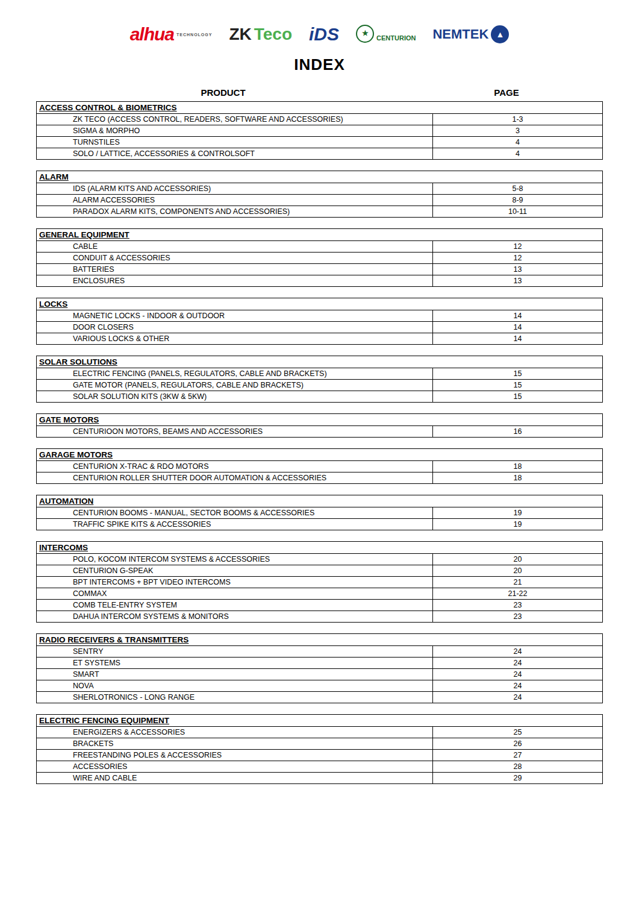alhuaTECHNOLOGY
ZKTeco
iDS
★
CENTURION
NEMTEK▲
INDEX
PRODUCT
PAGE
| ACCESS CONTROL & BIOMETRICS |
| ZK TECO (ACCESS CONTROL, READERS, SOFTWARE AND ACCESSORIES) | 1-3 |
| SIGMA & MORPHO | 3 |
| TURNSTILES | 4 |
| SOLO / LATTICE, ACCESSORIES & CONTROLSOFT | 4 |
| ALARM |
| IDS (ALARM KITS AND ACCESSORIES) | 5-8 |
| ALARM ACCESSORIES | 8-9 |
| PARADOX ALARM KITS, COMPONENTS AND ACCESSORIES) | 10-11 |
| GENERAL EQUIPMENT |
| CABLE | 12 |
| CONDUIT & ACCESSORIES | 12 |
| BATTERIES | 13 |
| ENCLOSURES | 13 |
| LOCKS |
| MAGNETIC LOCKS - INDOOR & OUTDOOR | 14 |
| DOOR CLOSERS | 14 |
| VARIOUS LOCKS & OTHER | 14 |
| SOLAR SOLUTIONS |
| ELECTRIC FENCING (PANELS, REGULATORS, CABLE AND BRACKETS) | 15 |
| GATE MOTOR (PANELS, REGULATORS, CABLE AND BRACKETS) | 15 |
| SOLAR SOLUTION KITS (3KW & 5KW) | 15 |
| GATE MOTORS |
| CENTURIOON MOTORS, BEAMS AND ACCESSORIES | 16 |
| GARAGE MOTORS |
| CENTURION X-TRAC & RDO MOTORS | 18 |
| CENTURION ROLLER SHUTTER DOOR AUTOMATION & ACCESSORIES | 18 |
| AUTOMATION |
| CENTURION BOOMS - MANUAL, SECTOR BOOMS & ACCESSORIES | 19 |
| TRAFFIC SPIKE KITS & ACCESSORIES | 19 |
| INTERCOMS |
| POLO, KOCOM INTERCOM SYSTEMS & ACCESSORIES | 20 |
| CENTURION G-SPEAK | 20 |
| BPT INTERCOMS + BPT VIDEO INTERCOMS | 21 |
| COMMAX | 21-22 |
| COMB TELE-ENTRY SYSTEM | 23 |
| DAHUA INTERCOM SYSTEMS & MONITORS | 23 |
| RADIO RECEIVERS & TRANSMITTERS |
| SENTRY | 24 |
| ET SYSTEMS | 24 |
| SMART | 24 |
| NOVA | 24 |
| SHERLOTRONICS - LONG RANGE | 24 |
| ELECTRIC FENCING EQUIPMENT |
| ENERGIZERS & ACCESSORIES | 25 |
| BRACKETS | 26 |
| FREESTANDING POLES & ACCESSORIES | 27 |
| ACCESSORIES | 28 |
| WIRE AND CABLE | 29 |